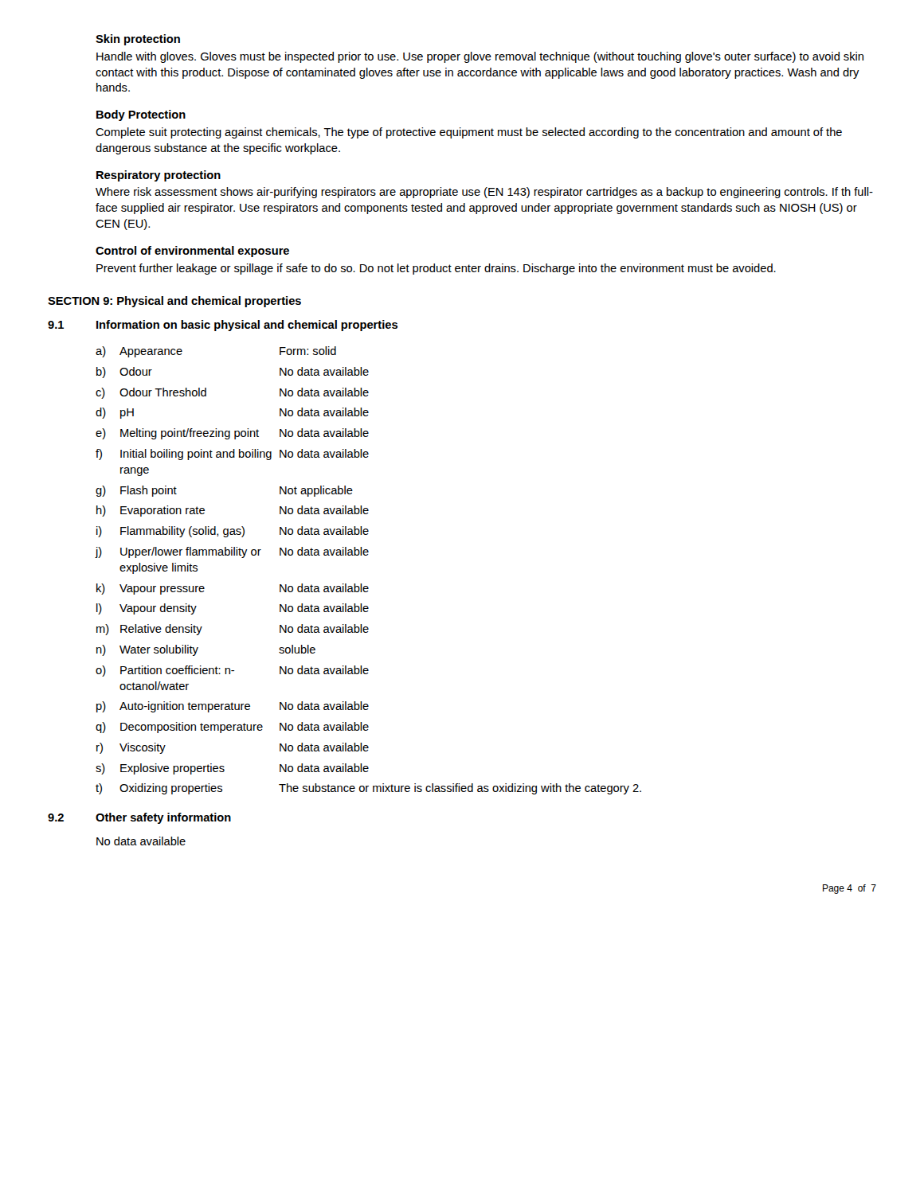Skin protection
Handle with gloves. Gloves must be inspected prior to use. Use proper glove removal technique (without touching glove's outer surface) to avoid skin contact with this product. Dispose of contaminated gloves after use in accordance with applicable laws and good laboratory practices. Wash and dry hands.
Body Protection
Complete suit protecting against chemicals, The type of protective equipment must be selected according to the concentration and amount of the dangerous substance at the specific workplace.
Respiratory protection
Where risk assessment shows air-purifying respirators are appropriate use (EN 143) respirator cartridges as a backup to engineering controls. If th full-face supplied air respirator. Use respirators and components tested and approved under appropriate government standards such as NIOSH (US) or CEN (EU).
Control of environmental exposure
Prevent further leakage or spillage if safe to do so. Do not let product enter drains. Discharge into the environment must be avoided.
SECTION 9: Physical and chemical properties
9.1
Information on basic physical and chemical properties
| a) | Appearance | Form: solid |
| b) | Odour | No data available |
| c) | Odour Threshold | No data available |
| d) | pH | No data available |
| e) | Melting point/freezing point | No data available |
| f) | Initial boiling point and boiling range | No data available |
| g) | Flash point | Not applicable |
| h) | Evaporation rate | No data available |
| i) | Flammability (solid, gas) | No data available |
| j) | Upper/lower flammability or explosive limits | No data available |
| k) | Vapour pressure | No data available |
| l) | Vapour density | No data available |
| m) | Relative density | No data available |
| n) | Water solubility | soluble |
| o) | Partition coefficient: n-octanol/water | No data available |
| p) | Auto-ignition temperature | No data available |
| q) | Decomposition temperature | No data available |
| r) | Viscosity | No data available |
| s) | Explosive properties | No data available |
| t) | Oxidizing properties | The substance or mixture is classified as oxidizing with the category 2. |
9.2
Other safety information
No data available
Page 4 of 7